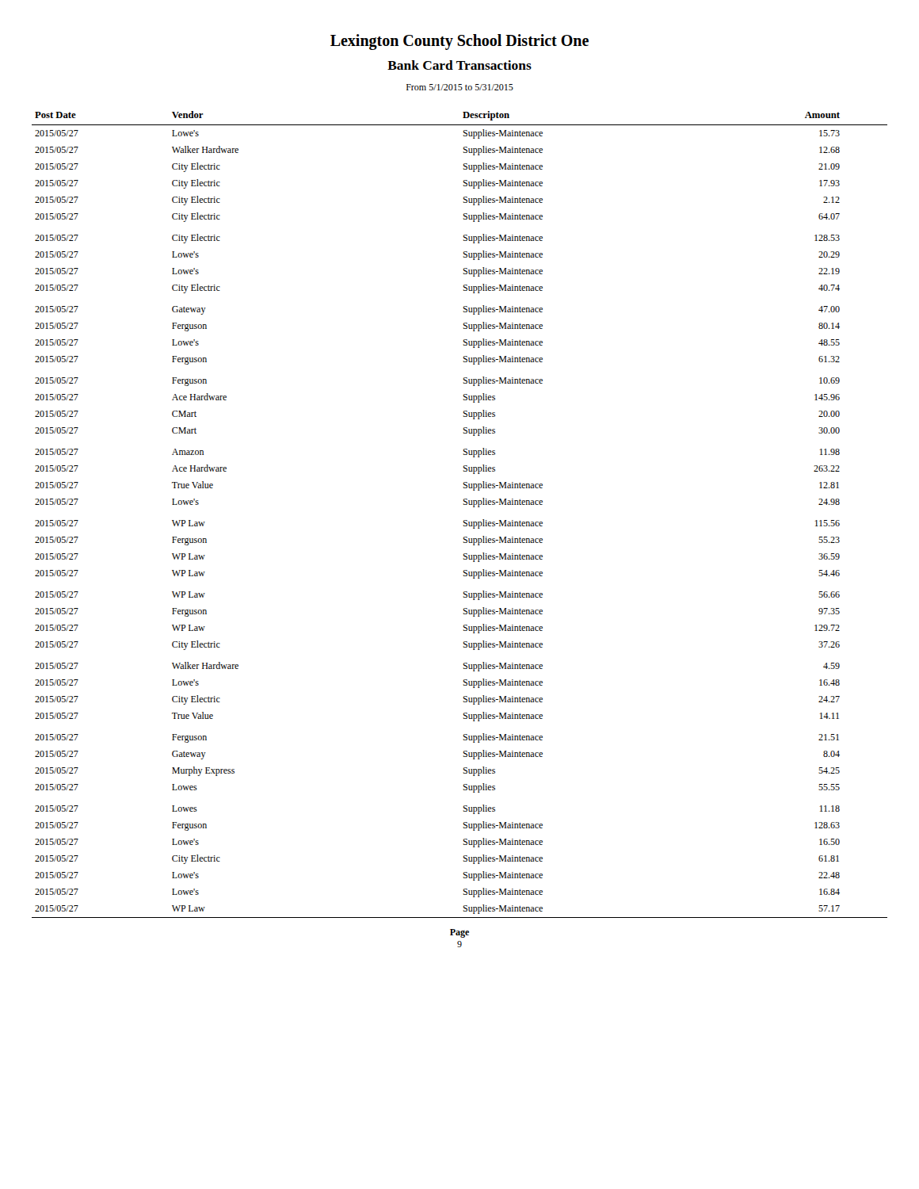Lexington County School District One
Bank Card Transactions
From 5/1/2015 to 5/31/2015
| Post Date | Vendor | Descripton | Amount |
| --- | --- | --- | --- |
| 2015/05/27 | Lowe's | Supplies-Maintenace | 15.73 |
| 2015/05/27 | Walker Hardware | Supplies-Maintenace | 12.68 |
| 2015/05/27 | City Electric | Supplies-Maintenace | 21.09 |
| 2015/05/27 | City Electric | Supplies-Maintenace | 17.93 |
| 2015/05/27 | City Electric | Supplies-Maintenace | 2.12 |
| 2015/05/27 | City Electric | Supplies-Maintenace | 64.07 |
| 2015/05/27 | City Electric | Supplies-Maintenace | 128.53 |
| 2015/05/27 | Lowe's | Supplies-Maintenace | 20.29 |
| 2015/05/27 | Lowe's | Supplies-Maintenace | 22.19 |
| 2015/05/27 | City Electric | Supplies-Maintenace | 40.74 |
| 2015/05/27 | Gateway | Supplies-Maintenace | 47.00 |
| 2015/05/27 | Ferguson | Supplies-Maintenace | 80.14 |
| 2015/05/27 | Lowe's | Supplies-Maintenace | 48.55 |
| 2015/05/27 | Ferguson | Supplies-Maintenace | 61.32 |
| 2015/05/27 | Ferguson | Supplies-Maintenace | 10.69 |
| 2015/05/27 | Ace Hardware | Supplies | 145.96 |
| 2015/05/27 | CMart | Supplies | 20.00 |
| 2015/05/27 | CMart | Supplies | 30.00 |
| 2015/05/27 | Amazon | Supplies | 11.98 |
| 2015/05/27 | Ace Hardware | Supplies | 263.22 |
| 2015/05/27 | True Value | Supplies-Maintenace | 12.81 |
| 2015/05/27 | Lowe's | Supplies-Maintenace | 24.98 |
| 2015/05/27 | WP Law | Supplies-Maintenace | 115.56 |
| 2015/05/27 | Ferguson | Supplies-Maintenace | 55.23 |
| 2015/05/27 | WP Law | Supplies-Maintenace | 36.59 |
| 2015/05/27 | WP Law | Supplies-Maintenace | 54.46 |
| 2015/05/27 | WP Law | Supplies-Maintenace | 56.66 |
| 2015/05/27 | Ferguson | Supplies-Maintenace | 97.35 |
| 2015/05/27 | WP Law | Supplies-Maintenace | 129.72 |
| 2015/05/27 | City Electric | Supplies-Maintenace | 37.26 |
| 2015/05/27 | Walker Hardware | Supplies-Maintenace | 4.59 |
| 2015/05/27 | Lowe's | Supplies-Maintenace | 16.48 |
| 2015/05/27 | City Electric | Supplies-Maintenace | 24.27 |
| 2015/05/27 | True Value | Supplies-Maintenace | 14.11 |
| 2015/05/27 | Ferguson | Supplies-Maintenace | 21.51 |
| 2015/05/27 | Gateway | Supplies-Maintenace | 8.04 |
| 2015/05/27 | Murphy Express | Supplies | 54.25 |
| 2015/05/27 | Lowes | Supplies | 55.55 |
| 2015/05/27 | Lowes | Supplies | 11.18 |
| 2015/05/27 | Ferguson | Supplies-Maintenace | 128.63 |
| 2015/05/27 | Lowe's | Supplies-Maintenace | 16.50 |
| 2015/05/27 | City Electric | Supplies-Maintenace | 61.81 |
| 2015/05/27 | Lowe's | Supplies-Maintenace | 22.48 |
| 2015/05/27 | Lowe's | Supplies-Maintenace | 16.84 |
| 2015/05/27 | WP Law | Supplies-Maintenace | 57.17 |
Page
9